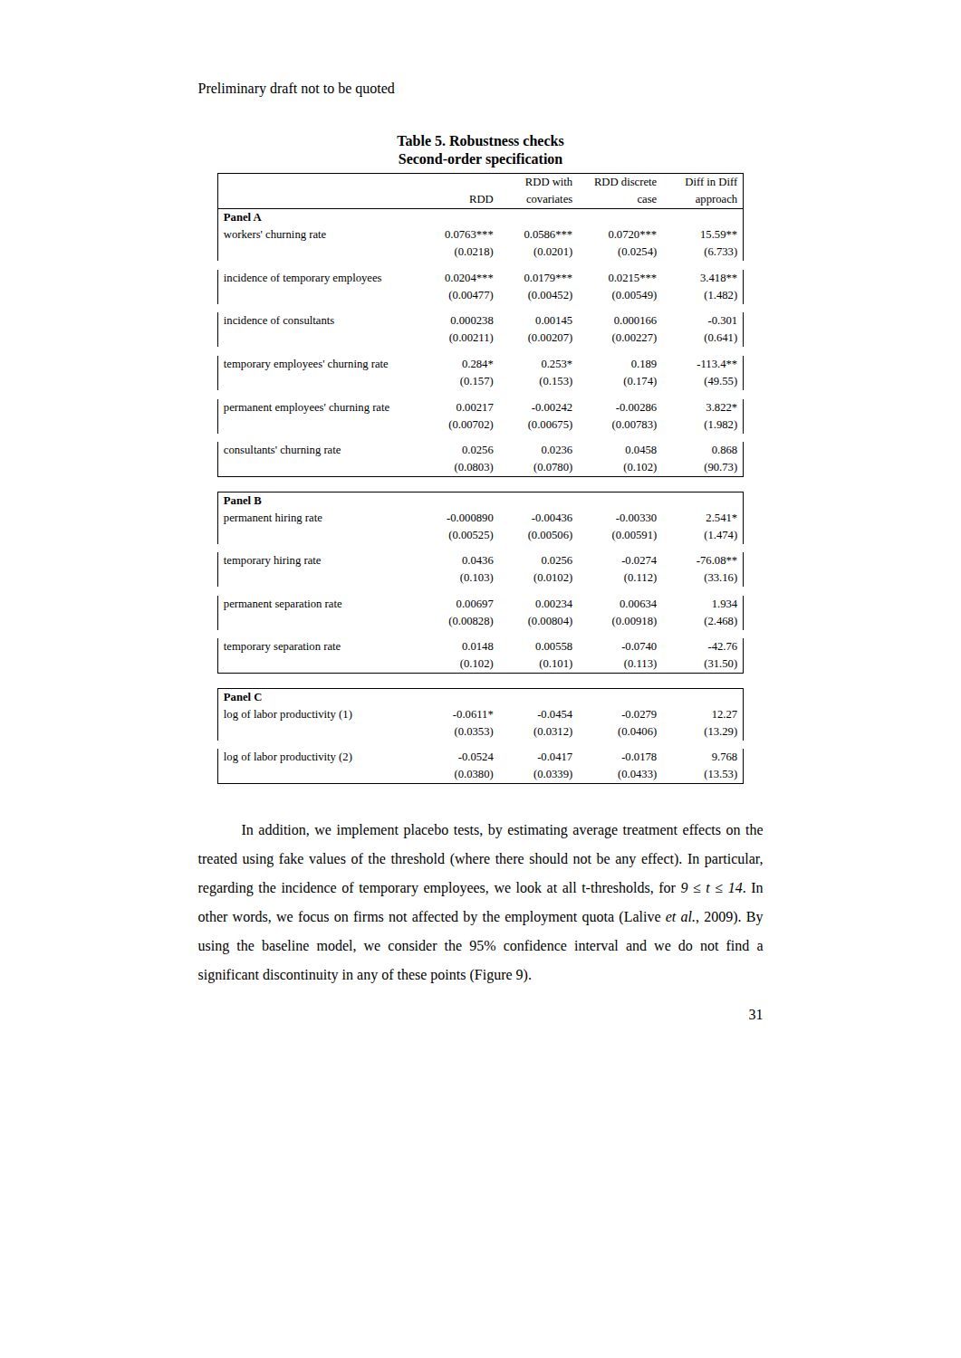Preliminary draft not to be quoted
Table 5. Robustness checks
Second-order specification
| | | RDD with | RDD discrete | Diff in Diff |
| --- | --- | --- | --- | --- |
| | RDD | covariates | case | approach |
| Panel A | | | | |
| workers' churning rate | 0.0763*** | 0.0586*** | 0.0720*** | 15.59** |
| | (0.0218) | (0.0201) | (0.0254) | (6.733) |
| incidence of temporary employees | 0.0204*** | 0.0179*** | 0.0215*** | 3.418** |
| | (0.00477) | (0.00452) | (0.00549) | (1.482) |
| incidence of consultants | 0.000238 | 0.00145 | 0.000166 | -0.301 |
| | (0.00211) | (0.00207) | (0.00227) | (0.641) |
| temporary employees' churning rate | 0.284* | 0.253* | 0.189 | -113.4** |
| | (0.157) | (0.153) | (0.174) | (49.55) |
| permanent employees' churning rate | 0.00217 | -0.00242 | -0.00286 | 3.822* |
| | (0.00702) | (0.00675) | (0.00783) | (1.982) |
| consultants' churning rate | 0.0256 | 0.0236 | 0.0458 | 0.868 |
| | (0.0803) | (0.0780) | (0.102) | (90.73) |
| Panel B | | | | |
| permanent hiring rate | -0.000890 | -0.00436 | -0.00330 | 2.541* |
| | (0.00525) | (0.00506) | (0.00591) | (1.474) |
| temporary hiring rate | 0.0436 | 0.0256 | -0.0274 | -76.08** |
| | (0.103) | (0.0102) | (0.112) | (33.16) |
| permanent separation rate | 0.00697 | 0.00234 | 0.00634 | 1.934 |
| | (0.00828) | (0.00804) | (0.00918) | (2.468) |
| temporary separation rate | 0.0148 | 0.00558 | -0.0740 | -42.76 |
| | (0.102) | (0.101) | (0.113) | (31.50) |
| Panel C | | | | |
| log of labor productivity (1) | -0.0611* | -0.0454 | -0.0279 | 12.27 |
| | (0.0353) | (0.0312) | (0.0406) | (13.29) |
| log of labor productivity (2) | -0.0524 | -0.0417 | -0.0178 | 9.768 |
| | (0.0380) | (0.0339) | (0.0433) | (13.53) |
In addition, we implement placebo tests, by estimating average treatment effects on the treated using fake values of the threshold (where there should not be any effect). In particular, regarding the incidence of temporary employees, we look at all t-thresholds, for 9 ≤ t ≤ 14. In other words, we focus on firms not affected by the employment quota (Lalive et al., 2009). By using the baseline model, we consider the 95% confidence interval and we do not find a significant discontinuity in any of these points (Figure 9).
31